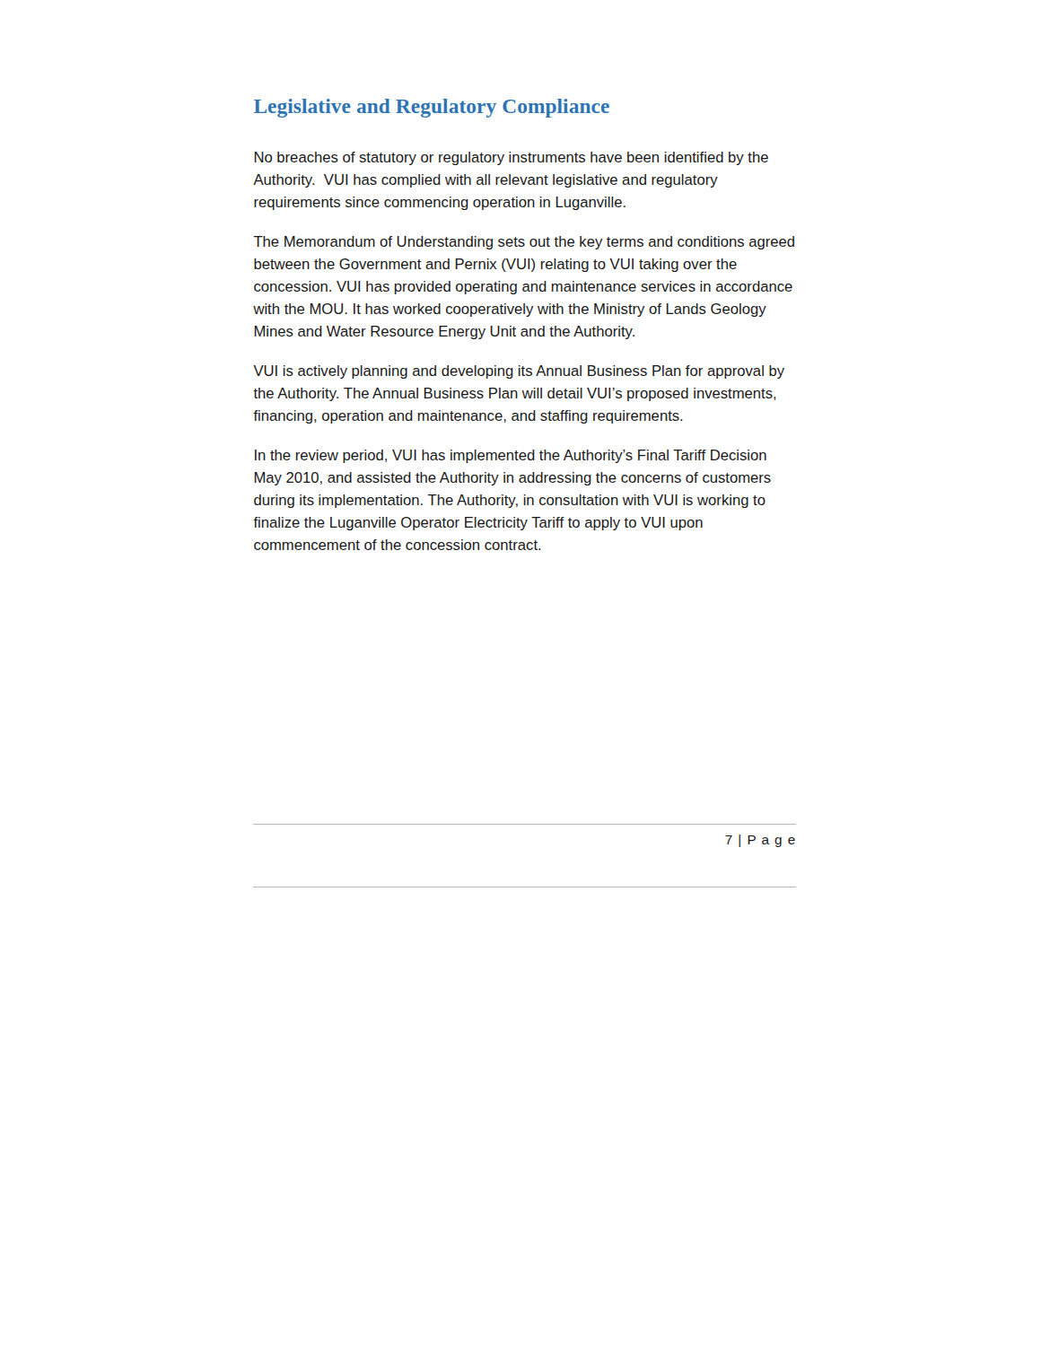Legislative and Regulatory Compliance
No breaches of statutory or regulatory instruments have been identified by the Authority. VUI has complied with all relevant legislative and regulatory requirements since commencing operation in Luganville.
The Memorandum of Understanding sets out the key terms and conditions agreed between the Government and Pernix (VUI) relating to VUI taking over the concession. VUI has provided operating and maintenance services in accordance with the MOU. It has worked cooperatively with the Ministry of Lands Geology Mines and Water Resource Energy Unit and the Authority.
VUI is actively planning and developing its Annual Business Plan for approval by the Authority. The Annual Business Plan will detail VUI’s proposed investments, financing, operation and maintenance, and staffing requirements.
In the review period, VUI has implemented the Authority’s Final Tariff Decision May 2010, and assisted the Authority in addressing the concerns of customers during its implementation. The Authority, in consultation with VUI is working to finalize the Luganville Operator Electricity Tariff to apply to VUI upon commencement of the concession contract.
7 | P a g e